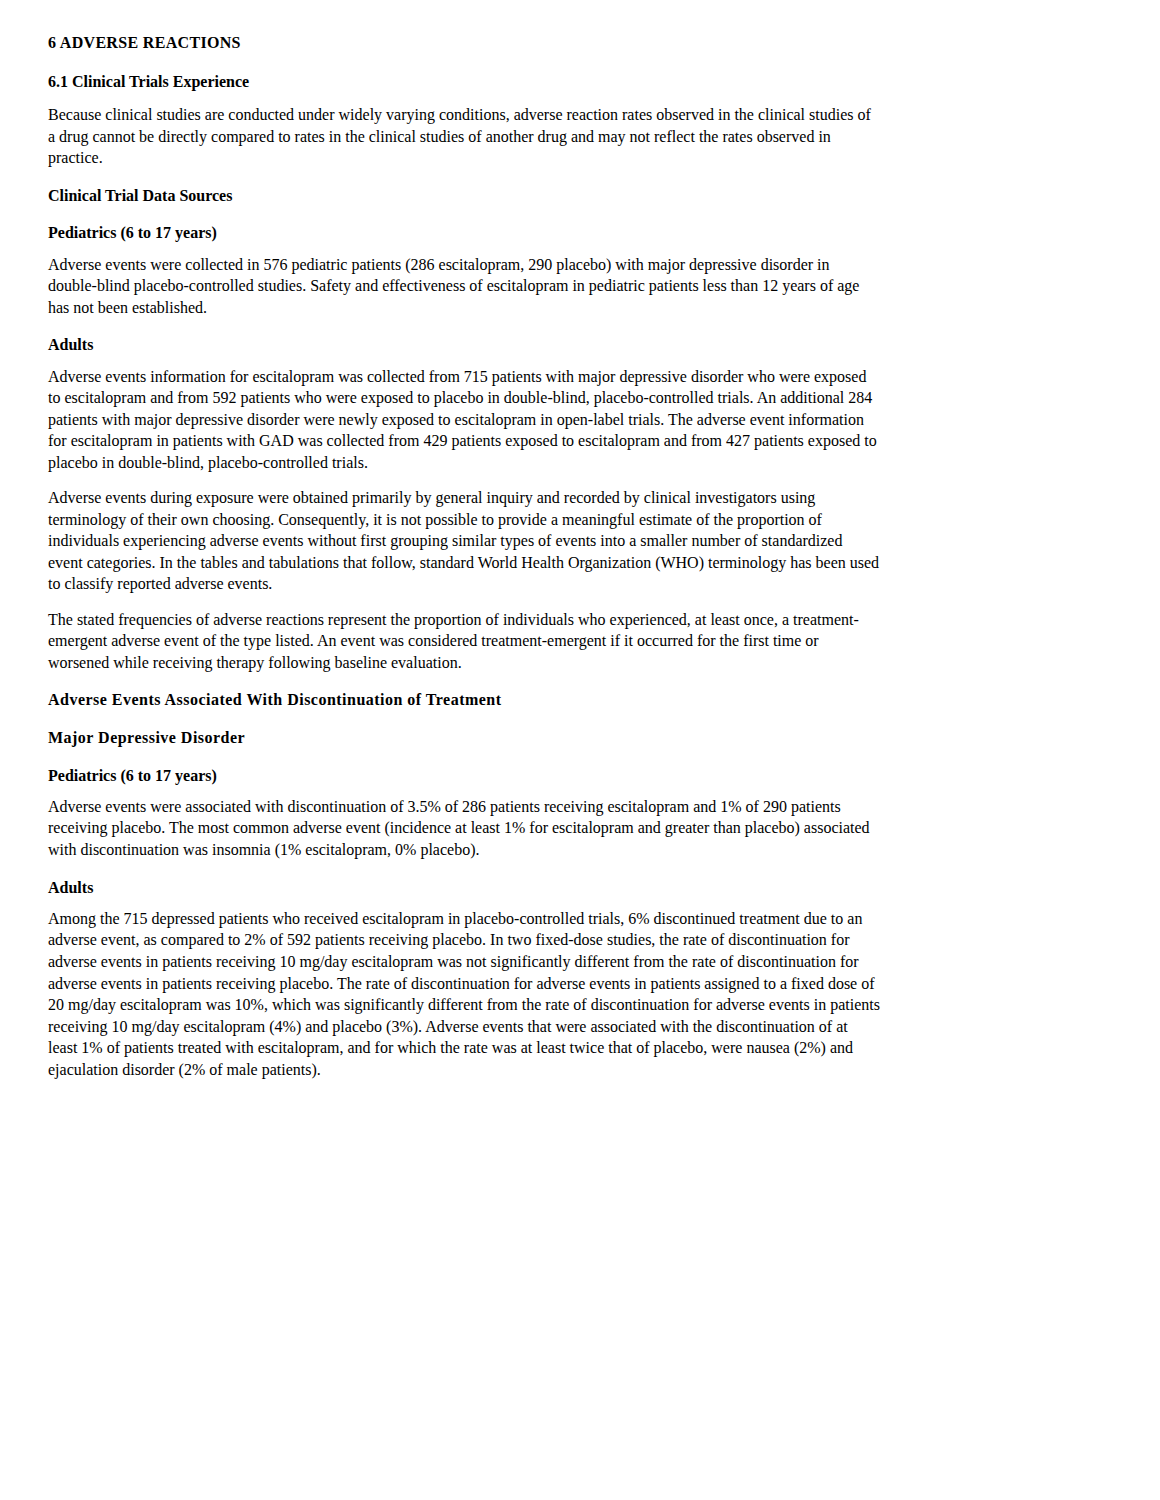6 ADVERSE REACTIONS
6.1 Clinical Trials Experience
Because clinical studies are conducted under widely varying conditions, adverse reaction rates observed in the clinical studies of a drug cannot be directly compared to rates in the clinical studies of another drug and may not reflect the rates observed in practice.
Clinical Trial Data Sources
Pediatrics (6 to 17 years)
Adverse events were collected in 576 pediatric patients (286 escitalopram, 290 placebo) with major depressive disorder in double-blind placebo-controlled studies. Safety and effectiveness of escitalopram in pediatric patients less than 12 years of age has not been established.
Adults
Adverse events information for escitalopram was collected from 715 patients with major depressive disorder who were exposed to escitalopram and from 592 patients who were exposed to placebo in double-blind, placebo-controlled trials. An additional 284 patients with major depressive disorder were newly exposed to escitalopram in open-label trials. The adverse event information for escitalopram in patients with GAD was collected from 429 patients exposed to escitalopram and from 427 patients exposed to placebo in double-blind, placebo-controlled trials.
Adverse events during exposure were obtained primarily by general inquiry and recorded by clinical investigators using terminology of their own choosing. Consequently, it is not possible to provide a meaningful estimate of the proportion of individuals experiencing adverse events without first grouping similar types of events into a smaller number of standardized event categories. In the tables and tabulations that follow, standard World Health Organization (WHO) terminology has been used to classify reported adverse events.
The stated frequencies of adverse reactions represent the proportion of individuals who experienced, at least once, a treatment-emergent adverse event of the type listed. An event was considered treatment-emergent if it occurred for the first time or worsened while receiving therapy following baseline evaluation.
Adverse Events Associated With Discontinuation of Treatment
Major Depressive Disorder
Pediatrics (6 to 17 years)
Adverse events were associated with discontinuation of 3.5% of 286 patients receiving escitalopram and 1% of 290 patients receiving placebo. The most common adverse event (incidence at least 1% for escitalopram and greater than placebo) associated with discontinuation was insomnia (1% escitalopram, 0% placebo).
Adults
Among the 715 depressed patients who received escitalopram in placebo-controlled trials, 6% discontinued treatment due to an adverse event, as compared to 2% of 592 patients receiving placebo. In two fixed-dose studies, the rate of discontinuation for adverse events in patients receiving 10 mg/day escitalopram was not significantly different from the rate of discontinuation for adverse events in patients receiving placebo. The rate of discontinuation for adverse events in patients assigned to a fixed dose of 20 mg/day escitalopram was 10%, which was significantly different from the rate of discontinuation for adverse events in patients receiving 10 mg/day escitalopram (4%) and placebo (3%). Adverse events that were associated with the discontinuation of at least 1% of patients treated with escitalopram, and for which the rate was at least twice that of placebo, were nausea (2%) and ejaculation disorder (2% of male patients).